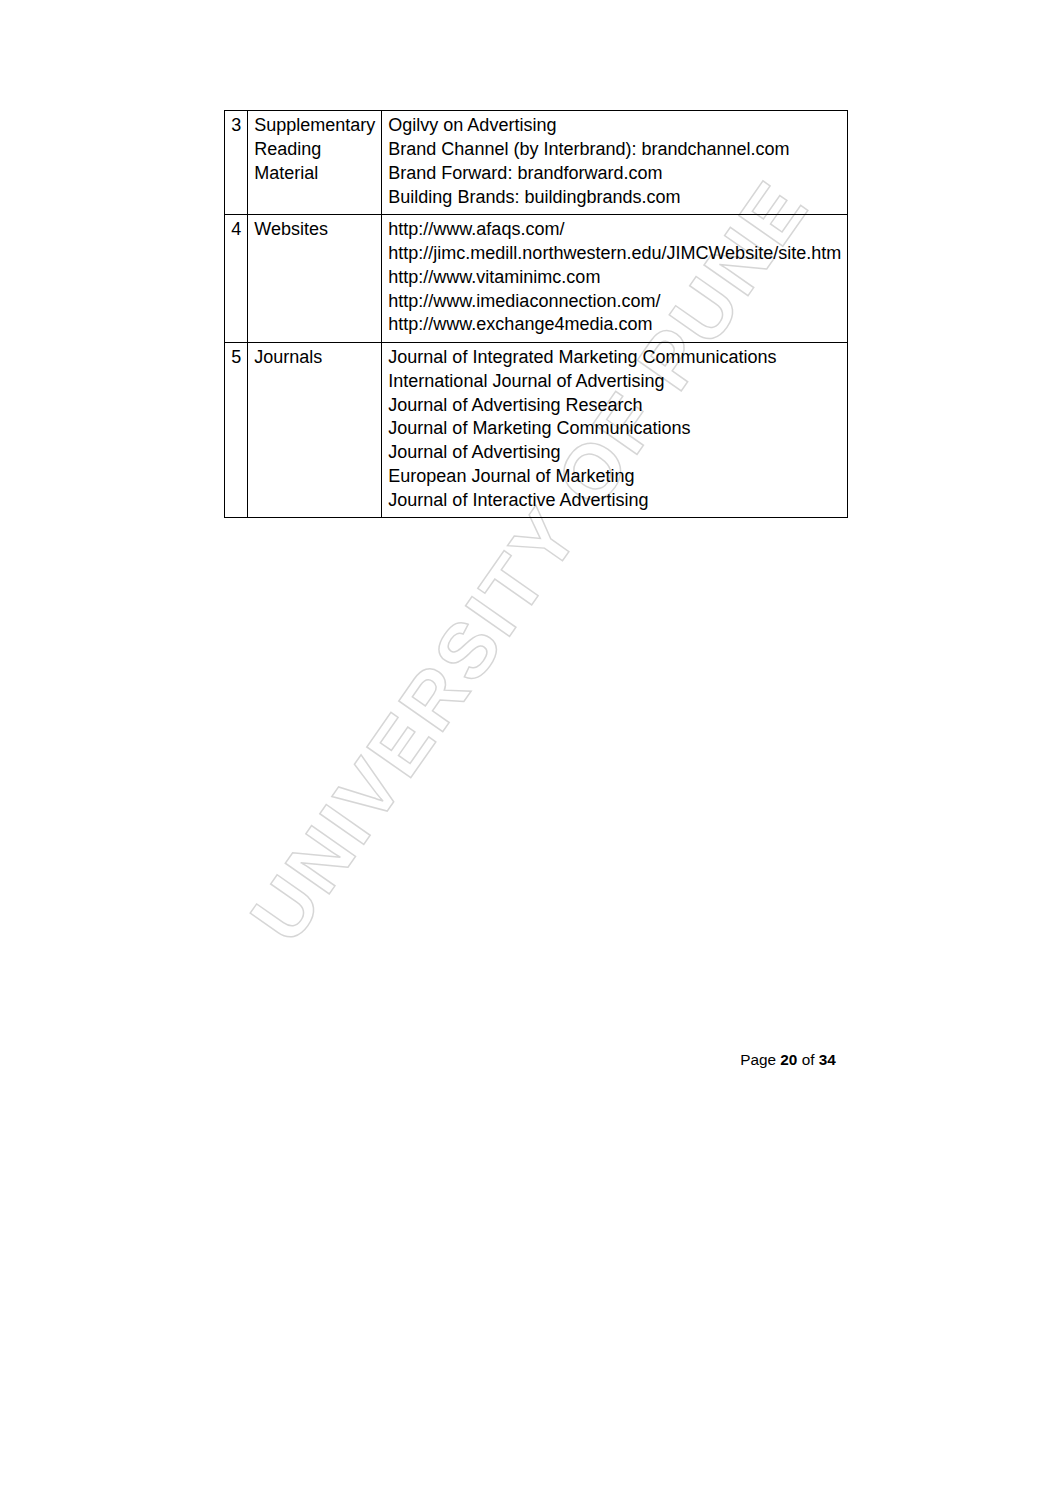UNIVERSITY OF PUNE
| 3 | Supplementary Reading Material | Ogilvy on Advertising Brand Channel (by Interbrand): brandchannel.com Brand Forward: brandforward.com Building Brands: buildingbrands.com |
| 4 | Websites | http://www.afaqs.com/ http://jimc.medill.northwestern.edu/JIMCWebsite/site.htm http://www.vitaminimc.com http://www.imediaconnection.com/ http://www.exchange4media.com |
| 5 | Journals | Journal of Integrated Marketing Communications International Journal of Advertising Journal of Advertising Research Journal of Marketing Communications Journal of Advertising European Journal of Marketing Journal of Interactive Advertising |
Page 20 of 34